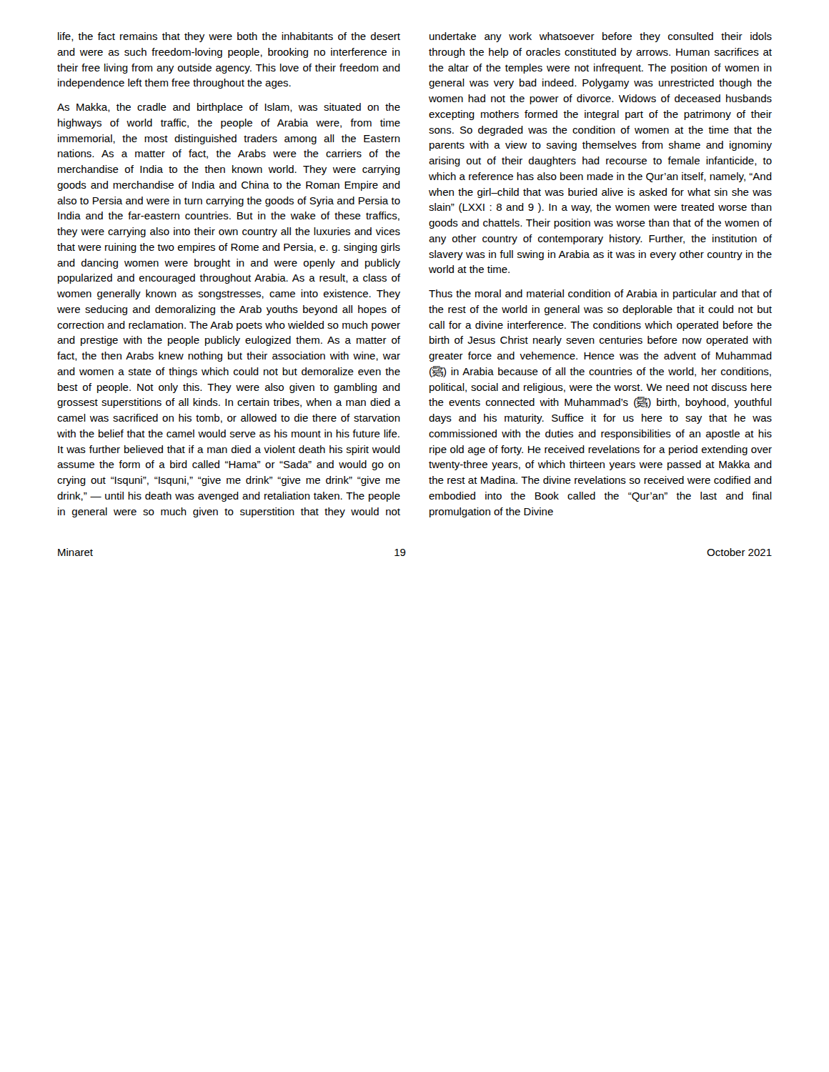life, the fact remains that they were both the inhabitants of the desert and were as such freedom-loving people, brooking no interference in their free living from any outside agency. This love of their freedom and independence left them free throughout the ages.
As Makka, the cradle and birthplace of Islam, was situated on the highways of world traffic, the people of Arabia were, from time immemorial, the most distinguished traders among all the Eastern nations. As a matter of fact, the Arabs were the carriers of the merchandise of India to the then known world. They were carrying goods and merchandise of India and China to the Roman Empire and also to Persia and were in turn carrying the goods of Syria and Persia to India and the far-eastern countries. But in the wake of these traffics, they were carrying also into their own country all the luxuries and vices that were ruining the two empires of Rome and Persia, e. g. singing girls and dancing women were brought in and were openly and publicly popularized and encouraged throughout Arabia. As a result, a class of women generally known as songstresses, came into existence. They were seducing and demoralizing the Arab youths beyond all hopes of correction and reclamation. The Arab poets who wielded so much power and prestige with the people publicly eulogized them. As a matter of fact, the then Arabs knew nothing but their association with wine, war and women a state of things which could not but demoralize even the best of people. Not only this. They were also given to gambling and grossest superstitions of all kinds. In certain tribes, when a man died a camel was sacrificed on his tomb, or allowed to die there of starvation with the belief that the camel would serve as his mount in his future life. It was further believed that if a man died a violent death his spirit would assume the form of a bird called “Hama” or “Sada” and would go on crying out “Isquni”, “Isquni,” “give me drink” “give me drink” “give me drink,” — until his death was avenged and retaliation taken. The people in general were so much given to superstition that they would not undertake any work whatsoever before they consulted their idols through the help of oracles constituted by arrows. Human sacrifices at the altar of the temples were not infrequent. The position of women in general was very bad indeed. Polygamy was unrestricted though the women had not the power of divorce. Widows of deceased husbands excepting mothers formed the integral part of the patrimony of their sons. So degraded was the condition of women at the time that the parents with a view to saving themselves from shame and ignominy arising out of their daughters had recourse to female infanticide, to which a reference has also been made in the Qur’an itself, namely, “And when the girl–child that was buried alive is asked for what sin she was slain” (LXXI : 8 and 9 ). In a way, the women were treated worse than goods and chattels. Their position was worse than that of the women of any other country of contemporary history. Further, the institution of slavery was in full swing in Arabia as it was in every other country in the world at the time.
Thus the moral and material condition of Arabia in particular and that of the rest of the world in general was so deplorable that it could not but call for a divine interference. The conditions which operated before the birth of Jesus Christ nearly seven centuries before now operated with greater force and vehemence. Hence was the advent of Muhammad (ﷺ) in Arabia because of all the countries of the world, her conditions, political, social and religious, were the worst. We need not discuss here the events connected with Muhammad’s (ﷺ) birth, boyhood, youthful days and his maturity. Suffice it for us here to say that he was commissioned with the duties and responsibilities of an apostle at his ripe old age of forty. He received revelations for a period extending over twenty-three years, of which thirteen years were passed at Makka and the rest at Madina. The divine revelations so received were codified and embodied into the Book called the “Qur’an” the last and final promulgation of the Divine
Minaret
19
October 2021